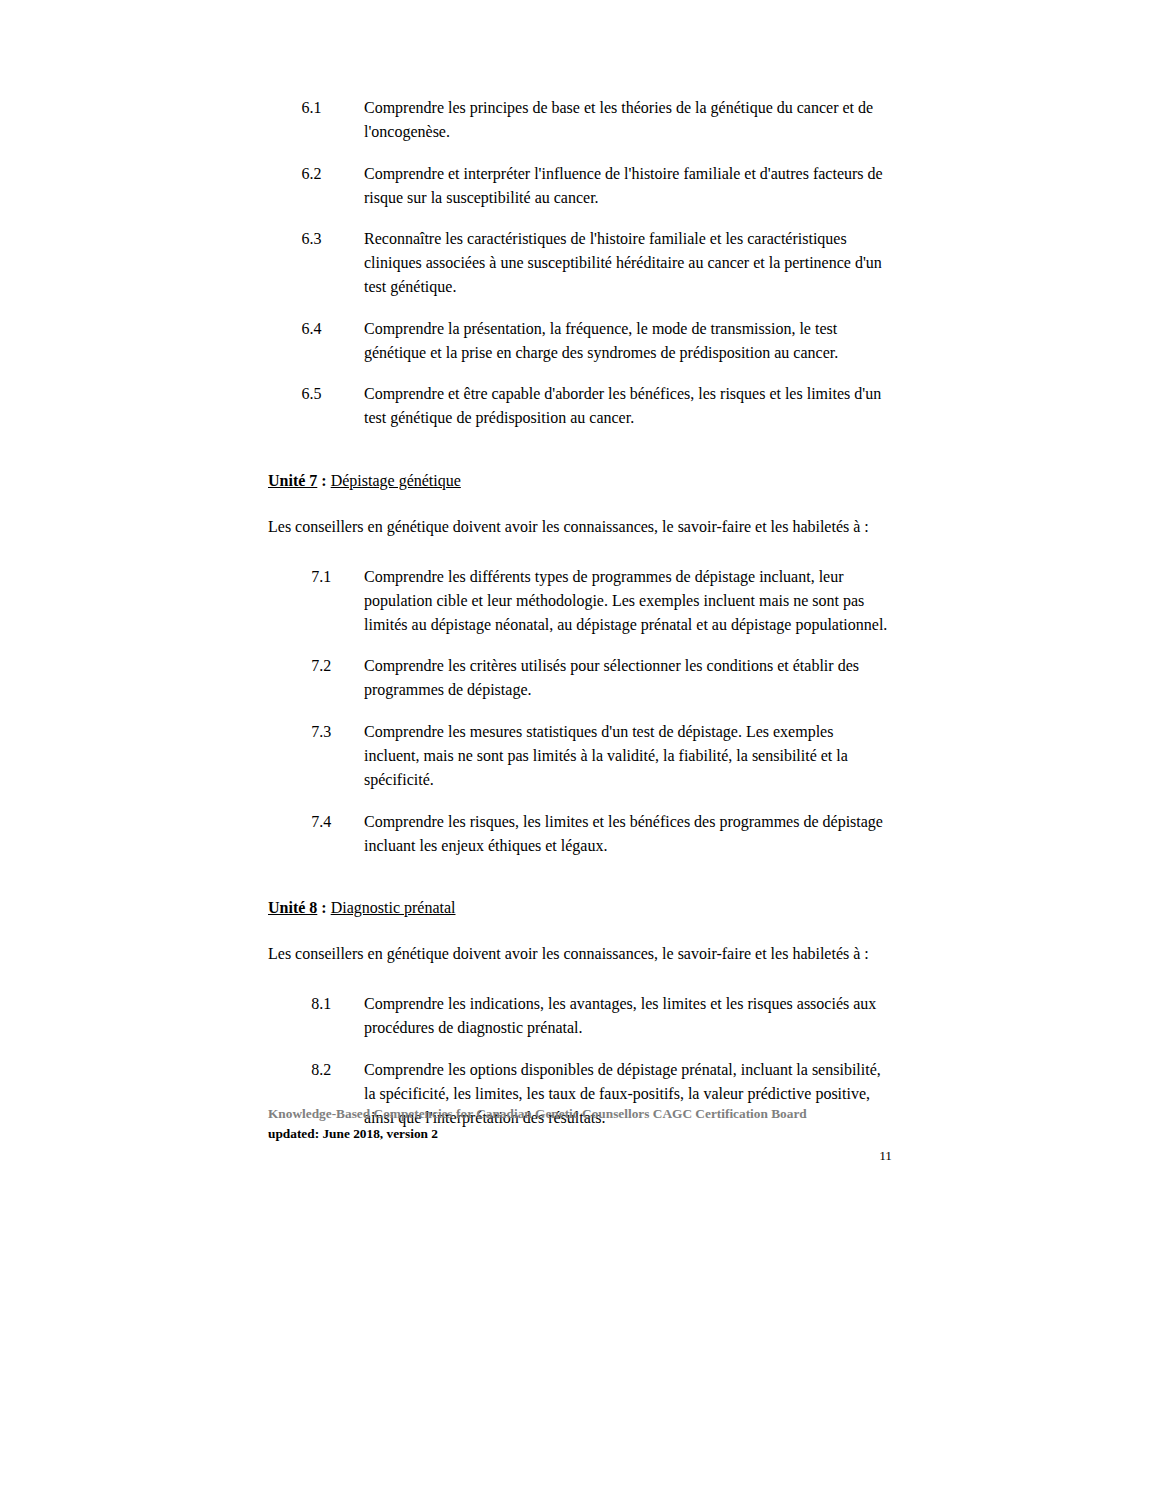6.1
Comprendre les principes de base et les théories de la génétique du cancer et de l'oncogenèse.
6.2
Comprendre et interpréter l'influence de l'histoire familiale et d'autres facteurs de risque sur la susceptibilité au cancer.
6.3
Reconnaître les caractéristiques de l'histoire familiale et les caractéristiques cliniques associées à une susceptibilité héréditaire au cancer et la pertinence d'un test génétique.
6.4
Comprendre la présentation, la fréquence, le mode de transmission, le test génétique et la prise en charge des syndromes de prédisposition au cancer.
6.5
Comprendre et être capable d'aborder les bénéfices, les risques et les limites d'un test génétique de prédisposition au cancer.
Unité 7 : Dépistage génétique
Les conseillers en génétique doivent avoir les connaissances, le savoir-faire et les habiletés à :
7.1
Comprendre les différents types de programmes de dépistage incluant, leur population cible et leur méthodologie. Les exemples incluent mais ne sont pas limités au dépistage néonatal, au dépistage prénatal et au dépistage populationnel.
7.2
Comprendre les critères utilisés pour sélectionner les conditions et établir des programmes de dépistage.
7.3
Comprendre les mesures statistiques d'un test de dépistage. Les exemples incluent, mais ne sont pas limités à la validité, la fiabilité, la sensibilité et la spécificité.
7.4
Comprendre les risques, les limites et les bénéfices des programmes de dépistage incluant les enjeux éthiques et légaux.
Unité 8 : Diagnostic prénatal
Les conseillers en génétique doivent avoir les connaissances, le savoir-faire et les habiletés à :
8.1
Comprendre les indications, les avantages, les limites et les risques associés aux procédures de diagnostic prénatal.
8.2
Comprendre les options disponibles de dépistage prénatal, incluant la sensibilité, la spécificité, les limites, les taux de faux-positifs, la valeur prédictive positive, ainsi que l'interprétation des résultats.
Knowledge-Based Competencies for Canadian Genetic Counsellors CAGC Certification Board
updated: June 2018, version 2
11